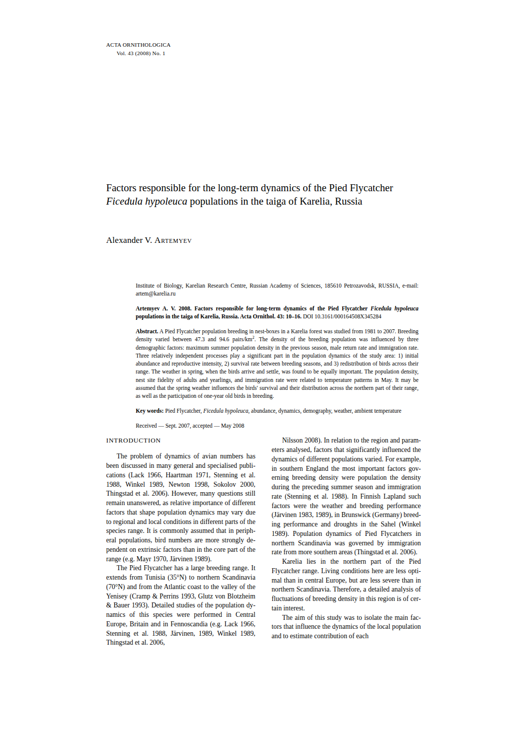ACTA ORNITHOLOGICA
Vol. 43 (2008) No. 1
Factors responsible for the long-term dynamics of the Pied Flycatcher Ficedula hypoleuca populations in the taiga of Karelia, Russia
Alexander V. Artemyev
Institute of Biology, Karelian Research Centre, Russian Academy of Sciences, 185610 Petrozavodsk, RUSSIA, e-mail: artem@karelia.ru
Artemyev A. V. 2008. Factors responsible for long-term dynamics of the Pied Flycatcher Ficedula hypoleuca populations in the taiga of Karelia, Russia. Acta Ornithol. 43: 10–16. DOI 10.3161/000164508X345284
Abstract. A Pied Flycatcher population breeding in nest-boxes in a Karelia forest was studied from 1981 to 2007. Breeding density varied between 47.3 and 94.6 pairs/km2. The density of the breeding population was influenced by three demographic factors: maximum summer population density in the previous season, male return rate and immigration rate. Three relatively independent processes play a significant part in the population dynamics of the study area: 1) initial abundance and reproductive intensity, 2) survival rate between breeding seasons, and 3) redistribution of birds across their range. The weather in spring, when the birds arrive and settle, was found to be equally important. The population density, nest site fidelity of adults and yearlings, and immigration rate were related to temperature patterns in May. It may be assumed that the spring weather influences the birds' survival and their distribution across the northern part of their range, as well as the participation of one-year old birds in breeding.
Key words: Pied Flycatcher, Ficedula hypoleuca, abundance, dynamics, demography, weather, ambient temperature
Received — Sept. 2007, accepted — May 2008
INTRODUCTION
The problem of dynamics of avian numbers has been discussed in many general and specialised publications (Lack 1966, Haartman 1971, Stenning et al. 1988, Winkel 1989, Newton 1998, Sokolov 2000, Thingstad et al. 2006). However, many questions still remain unanswered, as relative importance of different factors that shape population dynamics may vary due to regional and local conditions in different parts of the species range. It is commonly assumed that in peripheral populations, bird numbers are more strongly dependent on extrinsic factors than in the core part of the range (e.g. Mayr 1970, Järvinen 1989).
The Pied Flycatcher has a large breeding range. It extends from Tunisia (35°N) to northern Scandinavia (70°N) and from the Atlantic coast to the valley of the Yenisey (Cramp & Perrins 1993, Glutz von Blotzheim & Bauer 1993). Detailed studies of the population dynamics of this species were performed in Central Europe, Britain and in Fennoscandia (e.g. Lack 1966, Stenning et al. 1988, Järvinen, 1989, Winkel 1989, Thingstad et al. 2006,
Nilsson 2008). In relation to the region and parameters analysed, factors that significantly influenced the dynamics of different populations varied. For example, in southern England the most important factors governing breeding density were population the density during the preceding summer season and immigration rate (Stenning et al. 1988). In Finnish Lapland such factors were the weather and breeding performance (Järvinen 1983, 1989), in Brunswick (Germany) breeding performance and droughts in the Sahel (Winkel 1989). Population dynamics of Pied Flycatchers in northern Scandinavia was governed by immigration rate from more southern areas (Thingstad et al. 2006).
Karelia lies in the northern part of the Pied Flycatcher range. Living conditions here are less optimal than in central Europe, but are less severe than in northern Scandinavia. Therefore, a detailed analysis of fluctuations of breeding density in this region is of certain interest.
The aim of this study was to isolate the main factors that influence the dynamics of the local population and to estimate contribution of each